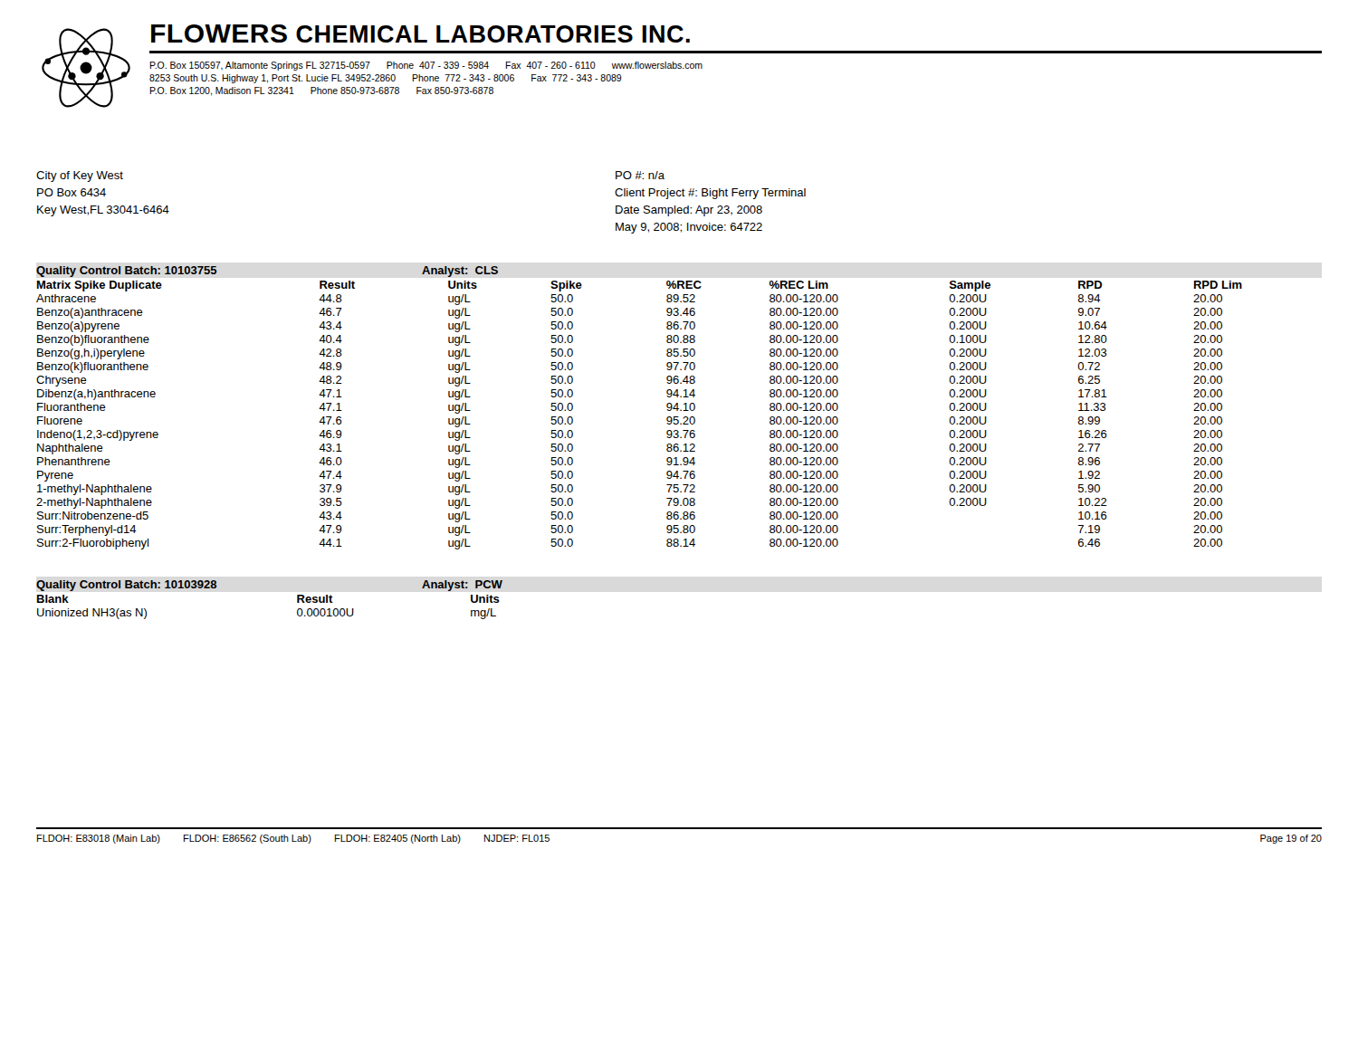FLOWERS CHEMICAL LABORATORIES INC.
P.O. Box 150597, Altamonte Springs FL 32715-0597 Phone 407 - 339 - 5984 Fax 407 - 260 - 6110 www.flowerslabs.com
8253 South U.S. Highway 1, Port St. Lucie FL 34952-2860 Phone 772 - 343 - 8006 Fax 772 - 343 - 8089
P.O. Box 1200, Madison FL 32341 Phone 850-973-6878 Fax 850-973-6878
City of Key West
PO Box 6434
Key West,FL 33041-6464
PO #: n/a
Client Project #: Bight Ferry Terminal
Date Sampled: Apr 23, 2008
May 9, 2008; Invoice: 64722
Quality Control Batch: 10103755
Analyst: CLS
| Matrix Spike Duplicate | Result | Units | Spike | %REC | %REC Lim | Sample | RPD | RPD Lim |
| --- | --- | --- | --- | --- | --- | --- | --- | --- |
| Anthracene | 44.8 | ug/L | 50.0 | 89.52 | 80.00-120.00 | 0.200U | 8.94 | 20.00 |
| Benzo(a)anthracene | 46.7 | ug/L | 50.0 | 93.46 | 80.00-120.00 | 0.200U | 9.07 | 20.00 |
| Benzo(a)pyrene | 43.4 | ug/L | 50.0 | 86.70 | 80.00-120.00 | 0.200U | 10.64 | 20.00 |
| Benzo(b)fluoranthene | 40.4 | ug/L | 50.0 | 80.88 | 80.00-120.00 | 0.100U | 12.80 | 20.00 |
| Benzo(g,h,i)perylene | 42.8 | ug/L | 50.0 | 85.50 | 80.00-120.00 | 0.200U | 12.03 | 20.00 |
| Benzo(k)fluoranthene | 48.9 | ug/L | 50.0 | 97.70 | 80.00-120.00 | 0.200U | 0.72 | 20.00 |
| Chrysene | 48.2 | ug/L | 50.0 | 96.48 | 80.00-120.00 | 0.200U | 6.25 | 20.00 |
| Dibenz(a,h)anthracene | 47.1 | ug/L | 50.0 | 94.14 | 80.00-120.00 | 0.200U | 17.81 | 20.00 |
| Fluoranthene | 47.1 | ug/L | 50.0 | 94.10 | 80.00-120.00 | 0.200U | 11.33 | 20.00 |
| Fluorene | 47.6 | ug/L | 50.0 | 95.20 | 80.00-120.00 | 0.200U | 8.99 | 20.00 |
| Indeno(1,2,3-cd)pyrene | 46.9 | ug/L | 50.0 | 93.76 | 80.00-120.00 | 0.200U | 16.26 | 20.00 |
| Naphthalene | 43.1 | ug/L | 50.0 | 86.12 | 80.00-120.00 | 0.200U | 2.77 | 20.00 |
| Phenanthrene | 46.0 | ug/L | 50.0 | 91.94 | 80.00-120.00 | 0.200U | 8.96 | 20.00 |
| Pyrene | 47.4 | ug/L | 50.0 | 94.76 | 80.00-120.00 | 0.200U | 1.92 | 20.00 |
| 1-methyl-Naphthalene | 37.9 | ug/L | 50.0 | 75.72 | 80.00-120.00 | 0.200U | 5.90 | 20.00 |
| 2-methyl-Naphthalene | 39.5 | ug/L | 50.0 | 79.08 | 80.00-120.00 | 0.200U | 10.22 | 20.00 |
| Surr:Nitrobenzene-d5 | 43.4 | ug/L | 50.0 | 86.86 | 80.00-120.00 | | 10.16 | 20.00 |
| Surr:Terphenyl-d14 | 47.9 | ug/L | 50.0 | 95.80 | 80.00-120.00 | | 7.19 | 20.00 |
| Surr:2-Fluorobiphenyl | 44.1 | ug/L | 50.0 | 88.14 | 80.00-120.00 | | 6.46 | 20.00 |
Quality Control Batch: 10103928
Analyst: PCW
| Blank | Result | Units |
| --- | --- | --- |
| Unionized NH3(as N) | 0.000100U | mg/L |
FLDOH: E83018 (Main Lab) FLDOH: E86562 (South Lab) FLDOH: E82405 (North Lab) NJDEP: FL015
Page 19 of 20